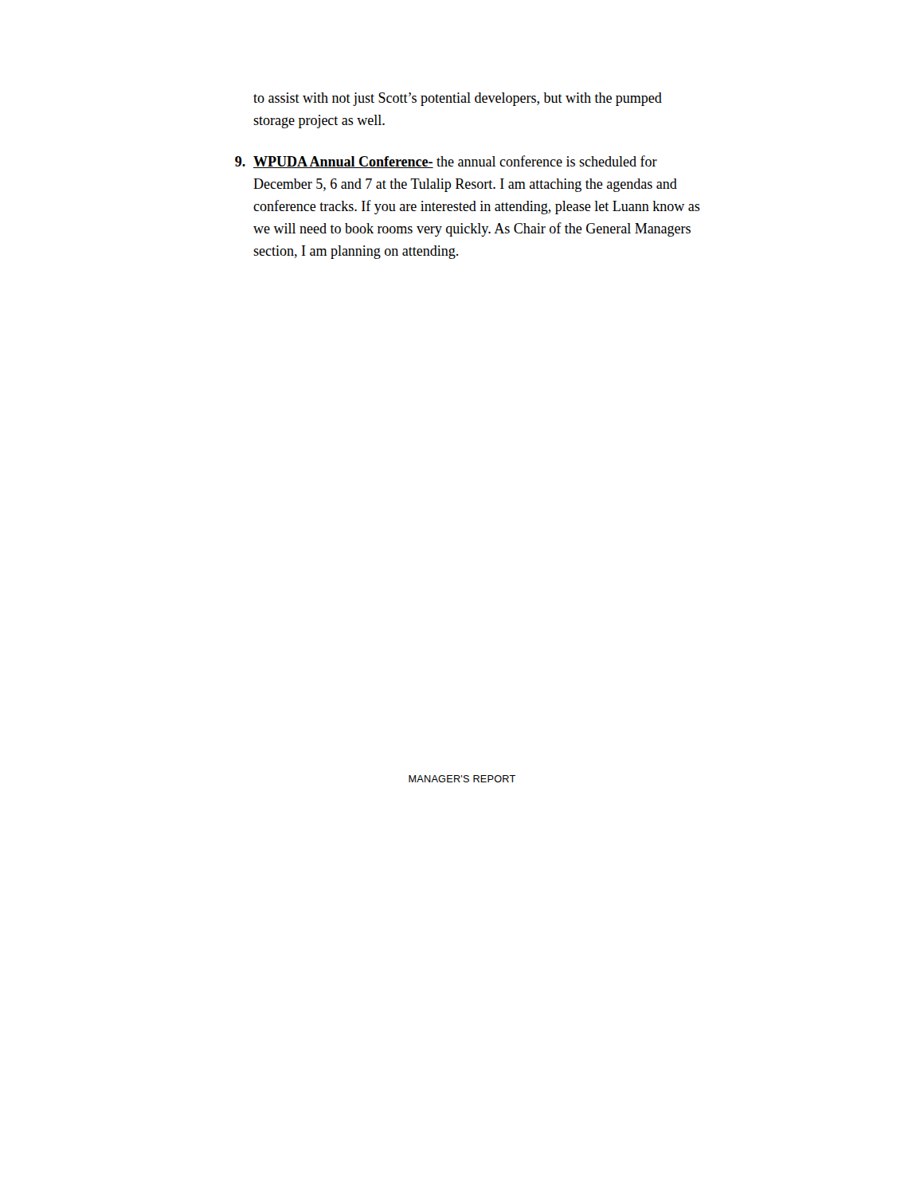to assist with not just Scott’s potential developers, but with the pumped storage project as well.
9. WPUDA Annual Conference- the annual conference is scheduled for December 5, 6 and 7 at the Tulalip Resort. I am attaching the agendas and conference tracks. If you are interested in attending, please let Luann know as we will need to book rooms very quickly. As Chair of the General Managers section, I am planning on attending.
MANAGER'S REPORT